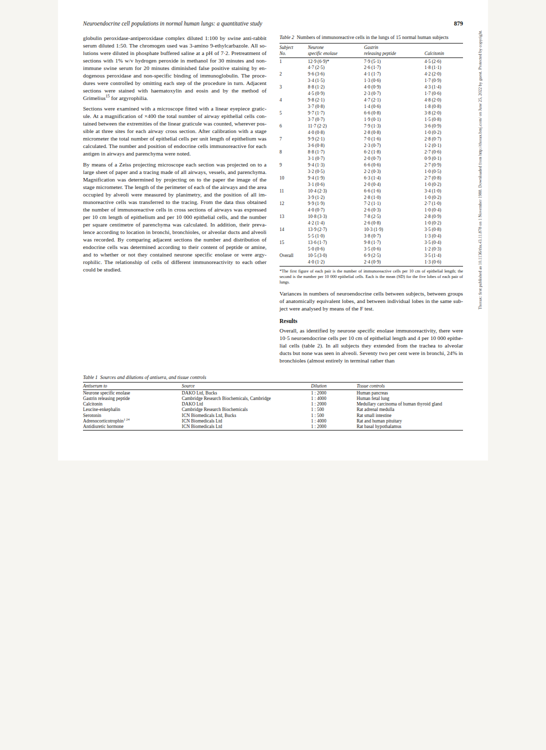Thorax: first published as 10.1136/thx.43.11.878 on 1 November 1988. Downloaded from http://thorax.bmj.com/ on June 25, 2022 by guest. Protected by copyright.
Neuroendocrine cell populations in normal human lungs: a quantitative study 879
globulin peroxidase-antiperoxidase complex diluted 1:100 by swine anti-rabbit serum diluted 1:50. The chromogen used was 3-amino 9-ethylcarbazole. All solutions were diluted in phosphate buffered saline at a pH of 7·2. Pretreatment of sections with 1% w/v hydrogen peroxide in methanol for 30 minutes and non-immune swine serum for 20 minutes diminished false positive staining by endogenous peroxidase and non-specific binding of immunoglobulin. The procedures were controlled by omitting each step of the procedure in turn. Adjacent sections were stained with haematoxylin and eosin and by the method of Grimelius15 for argyrophilia.
Sections were examined with a microscope fitted with a linear eyepiece graticule. At a magnification of ×400 the total number of airway epithelial cells contained between the extremities of the linear graticule was counted, wherever possible at three sites for each airway cross section. After calibration with a stage micrometer the total number of epithelial cells per unit length of epithelium was calculated. The number and position of endocrine cells immunoreactive for each antigen in airways and parenchyma were noted.
By means of a Zeiss projecting microscope each section was projected on to a large sheet of paper and a tracing made of all airways, vessels, and parenchyma. Magnification was determined by projecting on to the paper the image of the stage micrometer. The length of the perimeter of each of the airways and the area occupied by alveoli were measured by planimetry, and the position of all immunoreactive cells was transferred to the tracing. From the data thus obtained the number of immunoreactive cells in cross sections of airways was expressed per 10 cm length of epithelium and per 10 000 epithelial cells, and the number per square centimetre of parenchyma was calculated. In addition, their prevalence according to location in bronchi, bronchioles, or alveolar ducts and alveoli was recorded. By comparing adjacent sections the number and distribution of endocrine cells was determined according to their content of peptide or amine, and to whether or not they contained neurone specific enolase or were argyrophilic. The relationship of cells of different immunoreactivity to each other could be studied.
Table 2 Numbers of immunoreactive cells in the lungs of 15 normal human subjects
| Subject No. | Neurone specific enolase | Gastrin releasing peptide | Calcitonin |
| --- | --- | --- | --- |
| 1 | 12·9 (6·9)* | 7·9 (5·1) | 4·5 (2·6) |
| | 4·7 (2·5) | 2·6 (1·7) | 1·8 (1·1) |
| 2 | 9·6 (3·6) | 4·1 (1·7) | 4·2 (2·0) |
| | 3·4 (1·5) | 1·3 (0·6) | 1·7 (0·9) |
| 3 | 8·8 (1·2) | 4·0 (0·9) | 4·3 (1·4) |
| | 4·5 (0·9) | 2·3 (0·7) | 1·7 (0·6) |
| 4 | 9·8 (2·1) | 4·7 (2·1) | 4·8 (2·0) |
| | 3·7 (0·8) | 1·4 (0·6) | 1·8 (0·8) |
| 5 | 9·7 (1·7) | 6·6 (0·8) | 3·8 (2·0) |
| | 3·7 (0·7) | 1·9 (0·1) | 1·5 (0·8) |
| 6 | 11·7 (2·2) | 7·9 (1·3) | 3·6 (0·9) |
| | 4·0 (0·8) | 2·8 (0·8) | 1·0 (0·2) |
| 7 | 9·9 (2·1) | 7·0 (1·6) | 2·8 (0·7) |
| | 3·6 (0·8) | 2·3 (0·7) | 1·2 (0·1) |
| 8 | 8·8 (1·7) | 6·2 (1·8) | 2·7 (0·6) |
| | 3·1 (0·7) | 2·0 (0·7) | 0·9 (0·1) |
| 9 | 9·4 (1·3) | 6·6 (0·6) | 2·7 (0·9) |
| | 3·2 (0·5) | 2·2 (0·3) | 1·0 (0·5) |
| 10 | 9·4 (1·9) | 6·3 (1·4) | 2·7 (0·8) |
| | 3·1 (0·6) | 2·0 (0·4) | 1·0 (0·2) |
| 11 | 10·4 (2·3) | 6·6 (1·6) | 3·4 (1·0) |
| | 3·9 (1·2) | 2·8 (1·0) | 1·0 (0·2) |
| 12 | 9·9 (1·9) | 7·2 (1·1) | 2·7 (1·0) |
| | 4·0 (0·7) | 2·6 (0·3) | 1·0 (0·4) |
| 13 | 10·8 (3·3) | 7·8 (2·5) | 2·8 (0·9) |
| | 4·2 (1·4) | 2·6 (0·8) | 1·0 (0·2) |
| 14 | 13·9 (2·7) | 10·3 (1·9) | 3·5 (0·8) |
| | 5·5 (1·0) | 3·8 (0·7) | 1·3 (0·4) |
| 15 | 13·6 (1·7) | 9·8 (1·7) | 3·5 (0·4) |
| | 5·0 (0·6) | 3·5 (0·6) | 1·2 (0·3) |
| Overall | 10·5 (3·0) | 6·9 (2·5) | 3·5 (1·4) |
| | 4·0 (1·2) | 2·4 (0·9) | 1·3 (0·6) |
*The first figure of each pair is the number of immunoreactive cells per 10 cm of epithelial length; the second is the number per 10 000 epithelial cells. Each is the mean (SD) for the five lobes of each pair of lungs.
Variances in numbers of neuroendocrine cells between subjects, between groups of anatomically equivalent lobes, and between individual lobes in the same subject were analysed by means of the F test.
Results
Overall, as identified by neurone specific enolase immunoreactivity, there were 10·5 neuroendocrine cells per 10 cm of epithelial length and 4 per 10 000 epithelial cells (table 2). In all subjects they extended from the trachea to alveolar ducts but none was seen in alveoli. Seventy two per cent were in bronchi, 24% in bronchioles (almost entirely in terminal rather than
Table 1 Sources and dilutions of antisera, and tissue controls
| Antiserum to | Source | Dilution | Tissue controls |
| --- | --- | --- | --- |
| Neurone specific enolase | DAKO Ltd, Bucks | 1 : 2000 | Human pancreas |
| Gastrin releasing peptide | Cambridge Research Biochemicals, Cambridge | 1 : 4000 | Human fetal lung |
| Calcitonin | DAKO Ltd | 1 : 2000 | Medullary carcinoma of human thyroid gland |
| Leucine-enkephalin | Cambridge Research Biochemicals | 1 : 500 | Rat adrenal medulla |
| Serotonin | ICN Biomedicals Ltd, Bucks | 1 : 500 | Rat small intestine |
| Adrenocorticotrophin 1 24 | ICN Biomedicals Ltd | 1 : 4000 | Rat and human pituitary |
| Antidiuretic hormone | ICN Biomedicals Ltd | 1 : 2000 | Rat basal hypothalamus |